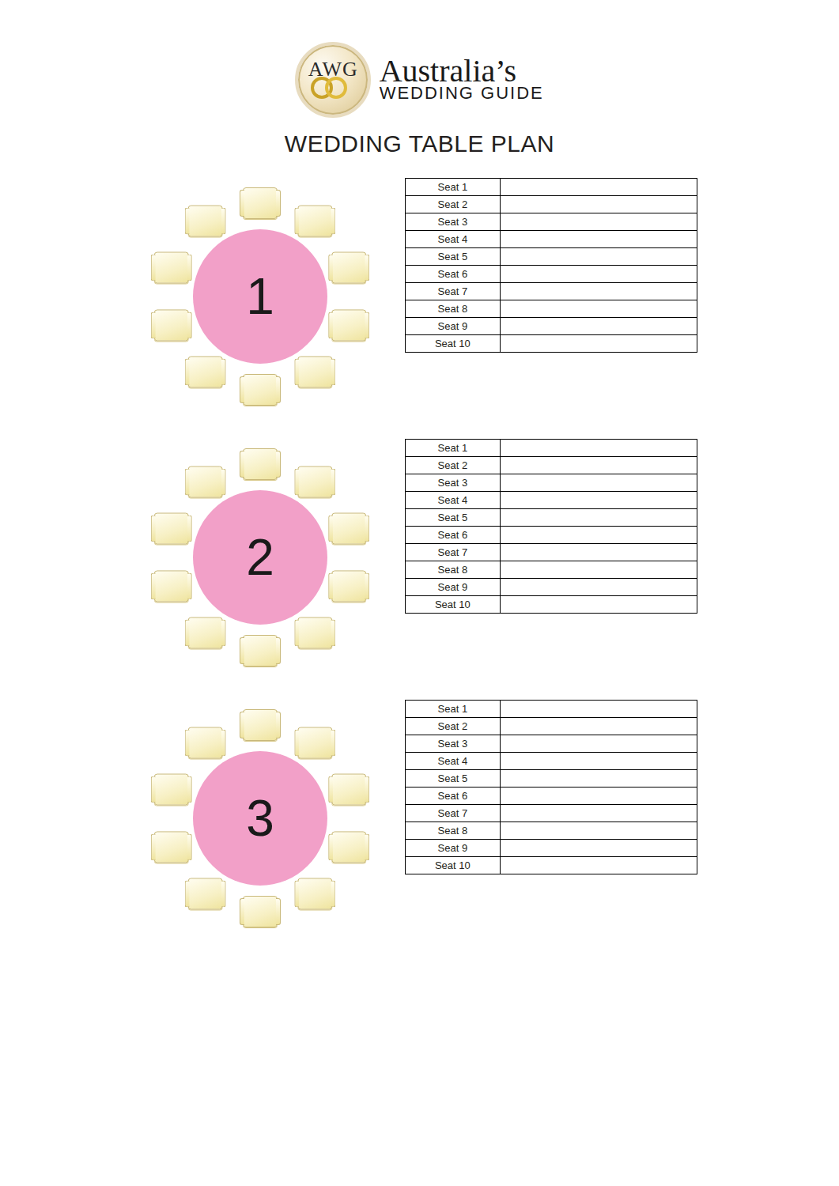AWG
Australia’s
Wedding Guide
Wedding Table Plan
1
| Seat 1 | |
| Seat 2 | |
| Seat 3 | |
| Seat 4 | |
| Seat 5 | |
| Seat 6 | |
| Seat 7 | |
| Seat 8 | |
| Seat 9 | |
| Seat 10 | |
2
| Seat 1 | |
| Seat 2 | |
| Seat 3 | |
| Seat 4 | |
| Seat 5 | |
| Seat 6 | |
| Seat 7 | |
| Seat 8 | |
| Seat 9 | |
| Seat 10 | |
3
| Seat 1 | |
| Seat 2 | |
| Seat 3 | |
| Seat 4 | |
| Seat 5 | |
| Seat 6 | |
| Seat 7 | |
| Seat 8 | |
| Seat 9 | |
| Seat 10 | |